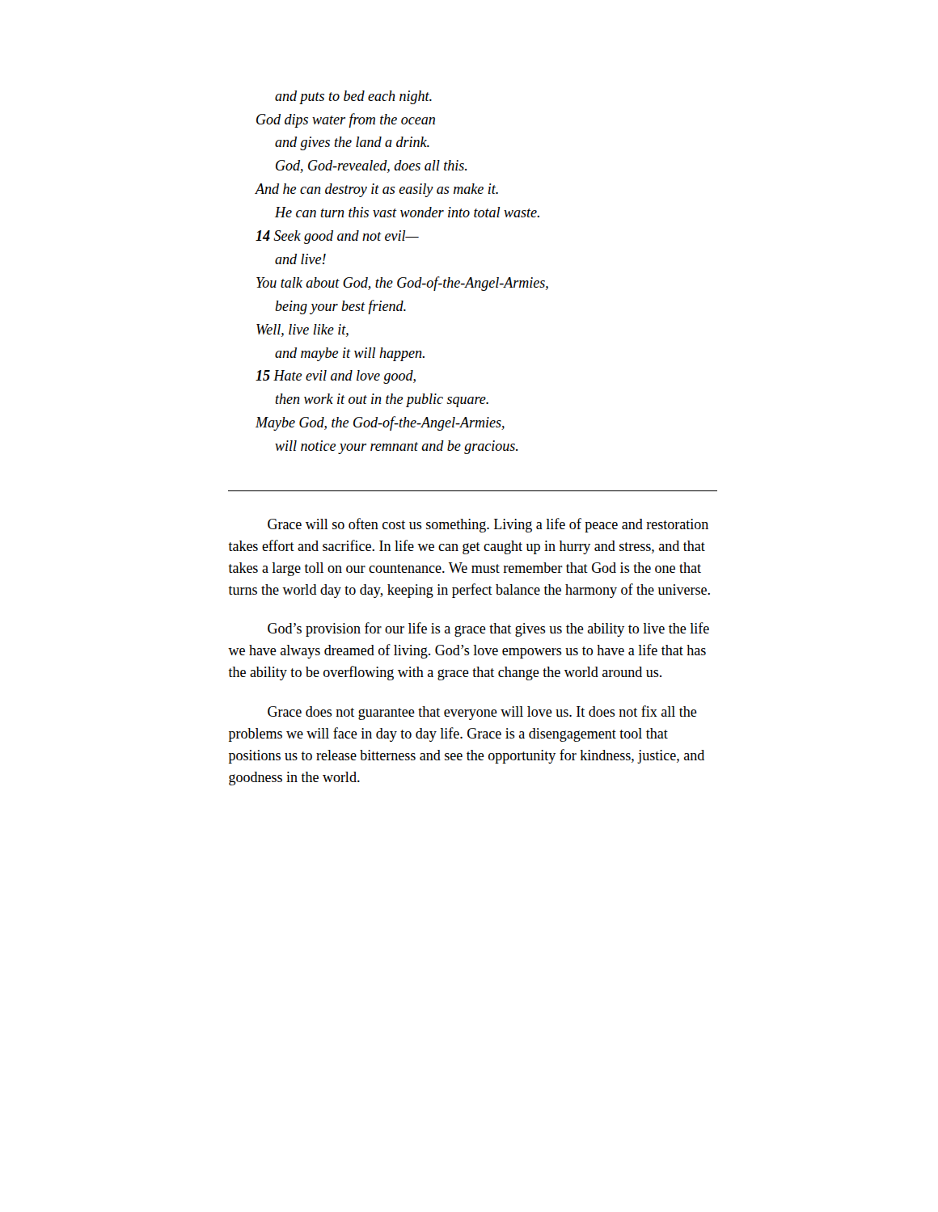and puts to bed each night.
God dips water from the ocean
and gives the land a drink.
God, God-revealed, does all this.
And he can destroy it as easily as make it.
He can turn this vast wonder into total waste.
14 Seek good and not evil—
and live!
You talk about God, the God-of-the-Angel-Armies,
being your best friend.
Well, live like it,
and maybe it will happen.
15 Hate evil and love good,
then work it out in the public square.
Maybe God, the God-of-the-Angel-Armies,
will notice your remnant and be gracious.
Grace will so often cost us something. Living a life of peace and restoration takes effort and sacrifice. In life we can get caught up in hurry and stress, and that takes a large toll on our countenance. We must remember that God is the one that turns the world day to day, keeping in perfect balance the harmony of the universe.
God’s provision for our life is a grace that gives us the ability to live the life we have always dreamed of living. God’s love empowers us to have a life that has the ability to be overflowing with a grace that change the world around us.
Grace does not guarantee that everyone will love us. It does not fix all the problems we will face in day to day life. Grace is a disengagement tool that positions us to release bitterness and see the opportunity for kindness, justice, and goodness in the world.